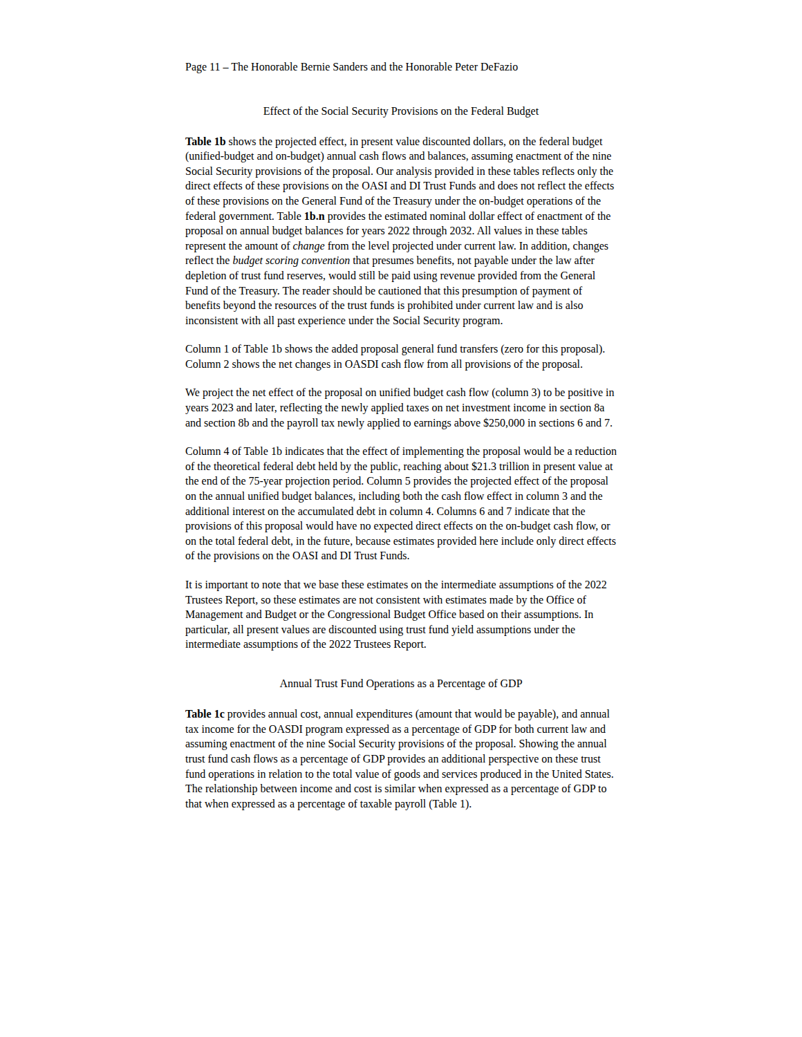Page 11 – The Honorable Bernie Sanders and the Honorable Peter DeFazio
Effect of the Social Security Provisions on the Federal Budget
Table 1b shows the projected effect, in present value discounted dollars, on the federal budget (unified-budget and on-budget) annual cash flows and balances, assuming enactment of the nine Social Security provisions of the proposal. Our analysis provided in these tables reflects only the direct effects of these provisions on the OASI and DI Trust Funds and does not reflect the effects of these provisions on the General Fund of the Treasury under the on-budget operations of the federal government. Table 1b.n provides the estimated nominal dollar effect of enactment of the proposal on annual budget balances for years 2022 through 2032. All values in these tables represent the amount of change from the level projected under current law. In addition, changes reflect the budget scoring convention that presumes benefits, not payable under the law after depletion of trust fund reserves, would still be paid using revenue provided from the General Fund of the Treasury. The reader should be cautioned that this presumption of payment of benefits beyond the resources of the trust funds is prohibited under current law and is also inconsistent with all past experience under the Social Security program.
Column 1 of Table 1b shows the added proposal general fund transfers (zero for this proposal). Column 2 shows the net changes in OASDI cash flow from all provisions of the proposal.
We project the net effect of the proposal on unified budget cash flow (column 3) to be positive in years 2023 and later, reflecting the newly applied taxes on net investment income in section 8a and section 8b and the payroll tax newly applied to earnings above $250,000 in sections 6 and 7.
Column 4 of Table 1b indicates that the effect of implementing the proposal would be a reduction of the theoretical federal debt held by the public, reaching about $21.3 trillion in present value at the end of the 75-year projection period. Column 5 provides the projected effect of the proposal on the annual unified budget balances, including both the cash flow effect in column 3 and the additional interest on the accumulated debt in column 4. Columns 6 and 7 indicate that the provisions of this proposal would have no expected direct effects on the on-budget cash flow, or on the total federal debt, in the future, because estimates provided here include only direct effects of the provisions on the OASI and DI Trust Funds.
It is important to note that we base these estimates on the intermediate assumptions of the 2022 Trustees Report, so these estimates are not consistent with estimates made by the Office of Management and Budget or the Congressional Budget Office based on their assumptions. In particular, all present values are discounted using trust fund yield assumptions under the intermediate assumptions of the 2022 Trustees Report.
Annual Trust Fund Operations as a Percentage of GDP
Table 1c provides annual cost, annual expenditures (amount that would be payable), and annual tax income for the OASDI program expressed as a percentage of GDP for both current law and assuming enactment of the nine Social Security provisions of the proposal. Showing the annual trust fund cash flows as a percentage of GDP provides an additional perspective on these trust fund operations in relation to the total value of goods and services produced in the United States. The relationship between income and cost is similar when expressed as a percentage of GDP to that when expressed as a percentage of taxable payroll (Table 1).